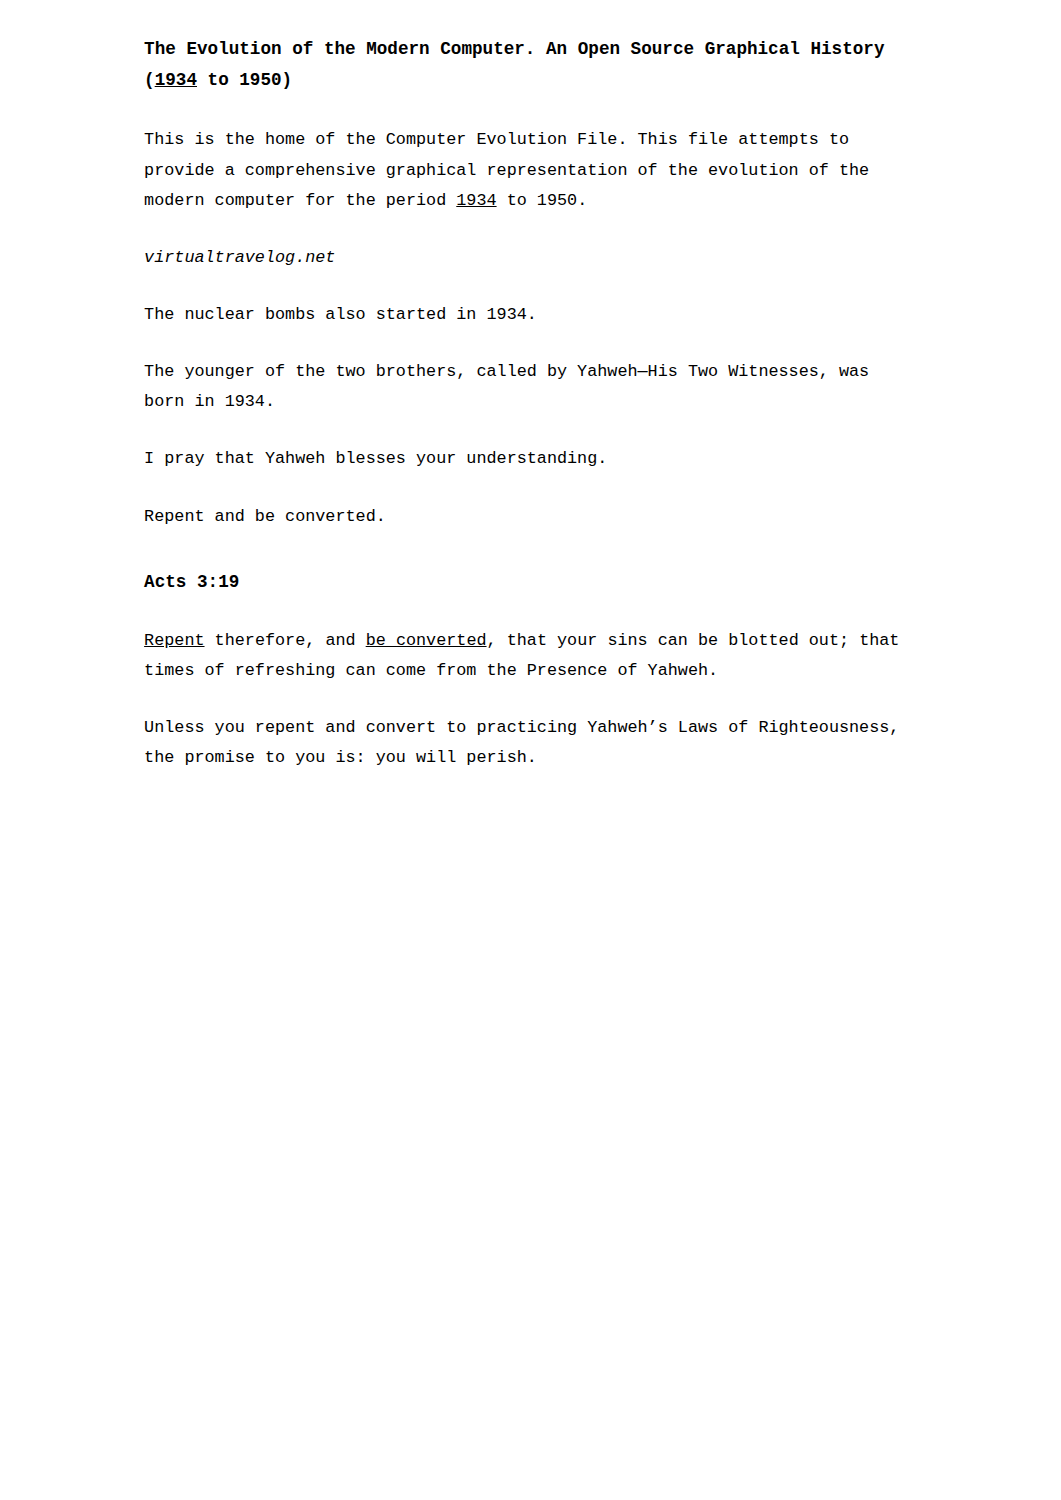The Evolution of the Modern Computer. An Open Source Graphical History (1934 to 1950)
This is the home of the Computer Evolution File. This file attempts to provide a comprehensive graphical representation of the evolution of the modern computer for the period 1934 to 1950.
virtualtravelog.net
The nuclear bombs also started in 1934.
The younger of the two brothers, called by Yahweh—His Two Witnesses, was born in 1934.
I pray that Yahweh blesses your understanding.
Repent and be converted.
Acts 3:19
Repent therefore, and be converted, that your sins can be blotted out; that times of refreshing can come from the Presence of Yahweh.
Unless you repent and convert to practicing Yahweh’s Laws of Righteousness, the promise to you is: you will perish.